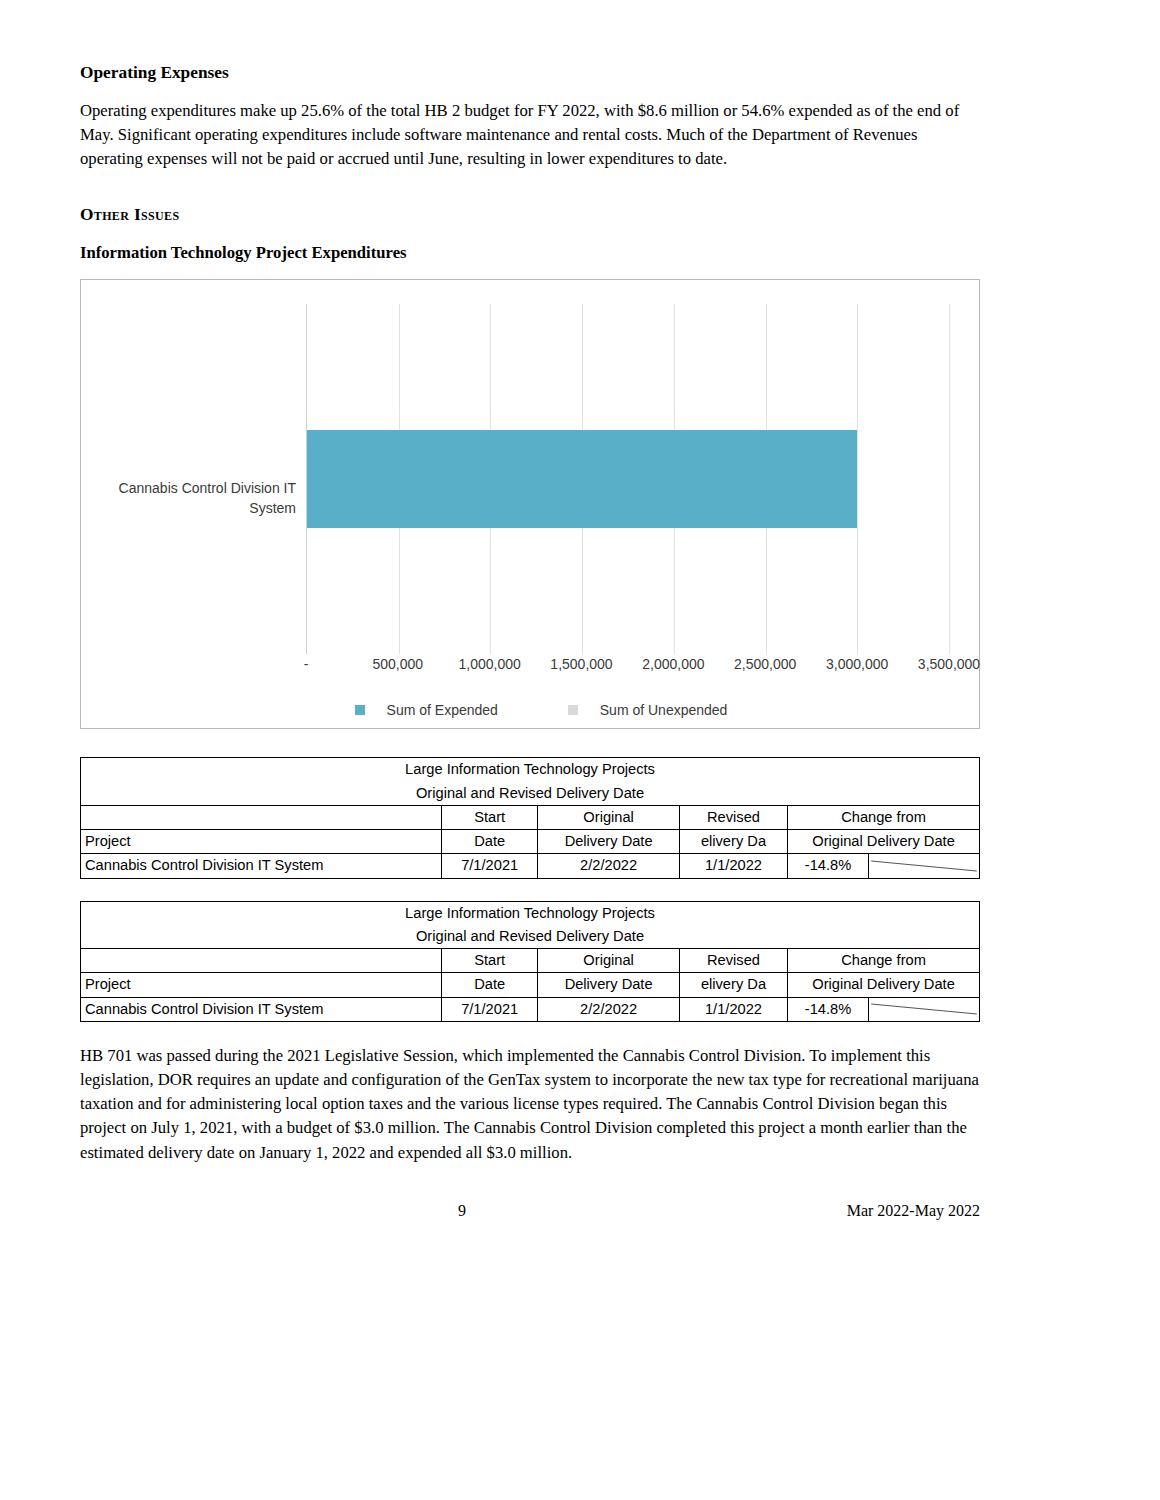Operating Expenses
Operating expenditures make up 25.6% of the total HB 2 budget for FY 2022, with $8.6 million or 54.6% expended as of the end of May. Significant operating expenditures include software maintenance and rental costs. Much of the Department of Revenues operating expenses will not be paid or accrued until June, resulting in lower expenditures to date.
Other Issues
Information Technology Project Expenditures
Cannabis Control Division IT System
- 500,000 1,000,000 1,500,000 2,000,000 2,500,000 3,000,000 3,500,000
Sum of Expended Sum of Unexpended
| Large Information Technology Projects |
| Original and Revised Delivery Date |
| | Start | Original | Revised | Change from |
| Project | Date | Delivery Date | elivery Da | Original Delivery Date |
| Cannabis Control Division IT System | 7/1/2021 | 2/2/2022 | 1/1/2022 | -14.8% | |
| Large Information Technology Projects |
| Original and Revised Delivery Date |
| | Start | Original | Revised | Change from |
| Project | Date | Delivery Date | elivery Da | Original Delivery Date |
| Cannabis Control Division IT System | 7/1/2021 | 2/2/2022 | 1/1/2022 | -14.8% | |
HB 701 was passed during the 2021 Legislative Session, which implemented the Cannabis Control Division. To implement this legislation, DOR requires an update and configuration of the GenTax system to incorporate the new tax type for recreational marijuana taxation and for administering local option taxes and the various license types required. The Cannabis Control Division began this project on July 1, 2021, with a budget of $3.0 million. The Cannabis Control Division completed this project a month earlier than the estimated delivery date on January 1, 2022 and expended all $3.0 million.
9 Mar 2022-May 2022